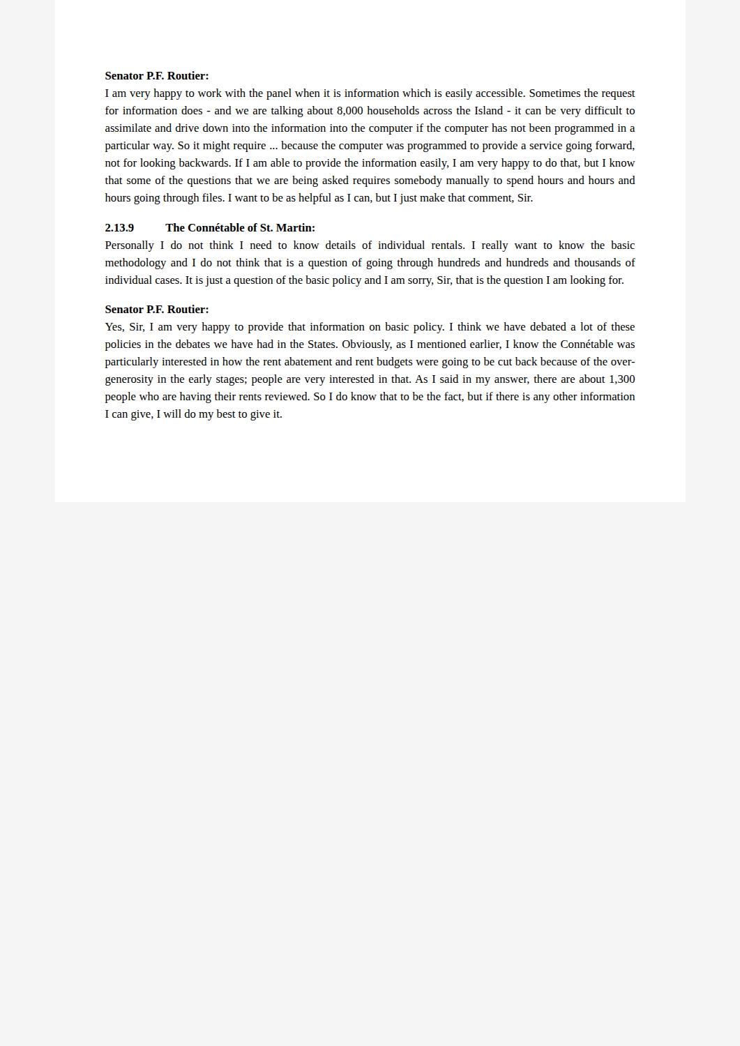Senator P.F. Routier:
I am very happy to work with the panel when it is information which is easily accessible. Sometimes the request for information does - and we are talking about 8,000 households across the Island - it can be very difficult to assimilate and drive down into the information into the computer if the computer has not been programmed in a particular way. So it might require ... because the computer was programmed to provide a service going forward, not for looking backwards. If I am able to provide the information easily, I am very happy to do that, but I know that some of the questions that we are being asked requires somebody manually to spend hours and hours and hours going through files. I want to be as helpful as I can, but I just make that comment, Sir.
2.13.9 The Connétable of St. Martin:
Personally I do not think I need to know details of individual rentals. I really want to know the basic methodology and I do not think that is a question of going through hundreds and hundreds and thousands of individual cases. It is just a question of the basic policy and I am sorry, Sir, that is the question I am looking for.
Senator P.F. Routier:
Yes, Sir, I am very happy to provide that information on basic policy. I think we have debated a lot of these policies in the debates we have had in the States. Obviously, as I mentioned earlier, I know the Connétable was particularly interested in how the rent abatement and rent budgets were going to be cut back because of the over-generosity in the early stages; people are very interested in that. As I said in my answer, there are about 1,300 people who are having their rents reviewed. So I do know that to be the fact, but if there is any other information I can give, I will do my best to give it.